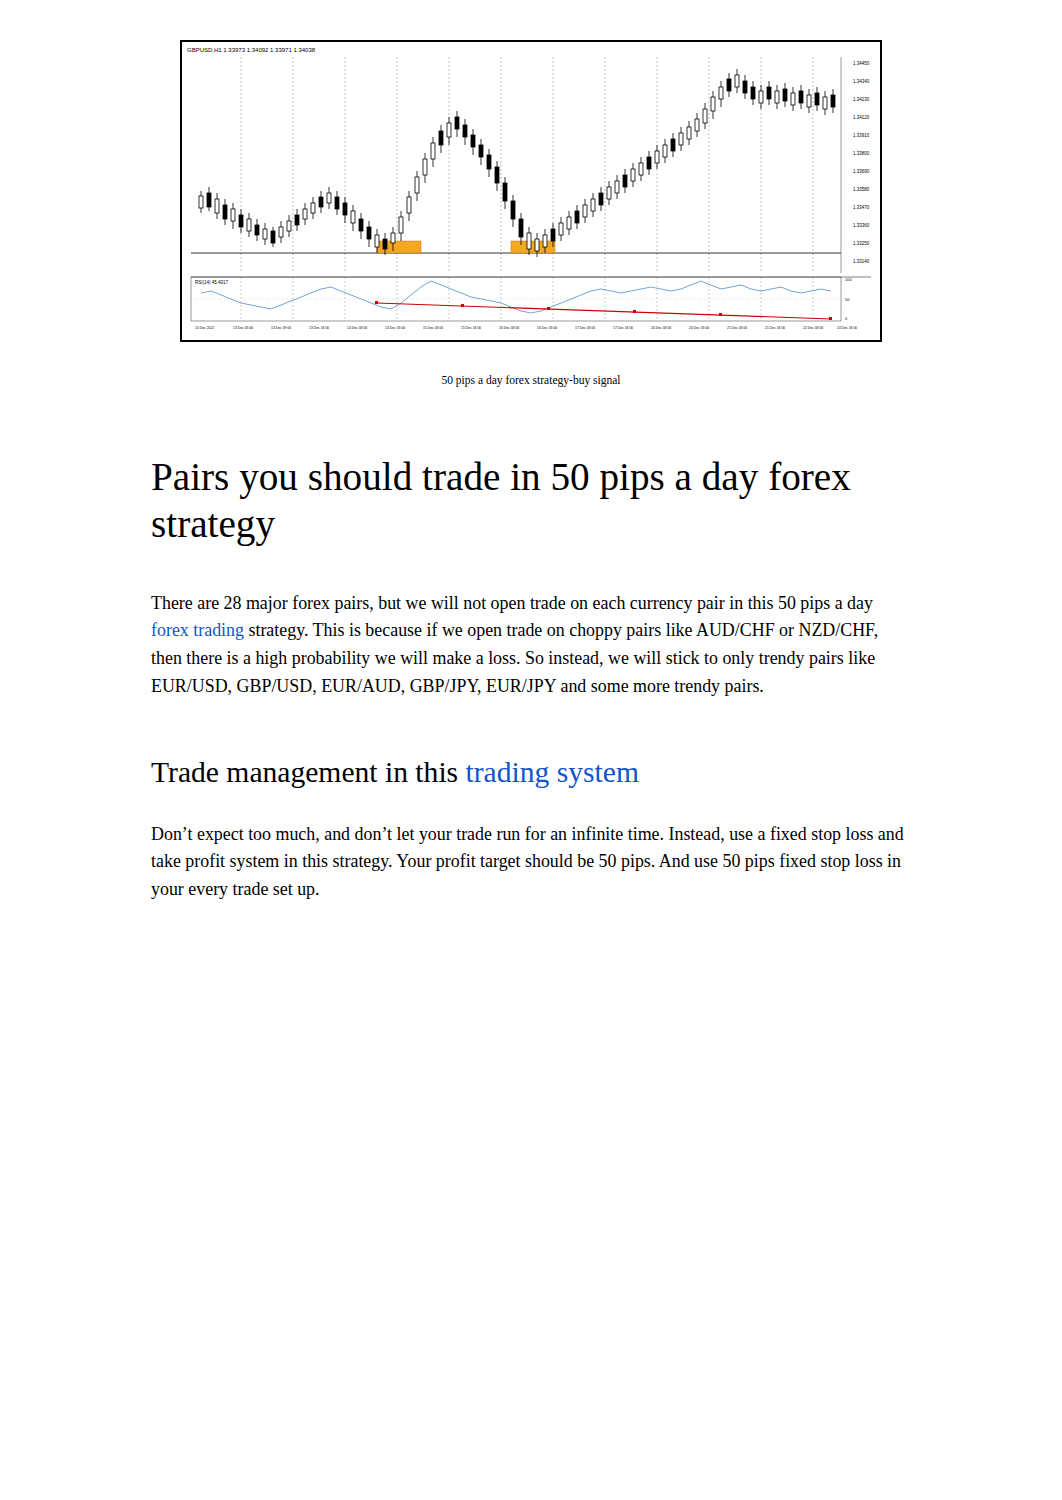GBPUSD,H1 1.33973 1.34092 1.33971 1.34038 1.34450 1.34340 1.34230 1.34120 1.33910 1.33800 1.33690 1.33580 1.33470 1.33360 1.33250 1.33140 RSI(14) 45.4017 100 50 0 10 Dec 2021 13 Dec 03:40 13 Dec 09:00 13 Dec 16:00 14 Dec 03:00 14 Dec 16:00 15 Dec 03:00 15 Dec 16:00 16 Dec 03:00 16 Dec 16:00 17 Dec 03:00 17 Dec 16:00 20 Dec 03:00 20 Dec 16:00 21 Dec 03:00 21 Dec 16:00 22 Dec 03:00 24 Dec 16:00
50 pips a day forex strategy-buy signal
Pairs you should trade in 50 pips a day forex strategy
There are 28 major forex pairs, but we will not open trade on each currency pair in this 50 pips a day forex trading strategy. This is because if we open trade on choppy pairs like AUD/CHF or NZD/CHF, then there is a high probability we will make a loss. So instead, we will stick to only trendy pairs like EUR/USD, GBP/USD, EUR/AUD, GBP/JPY, EUR/JPY and some more trendy pairs.
Trade management in this trading system
Don’t expect too much, and don’t let your trade run for an infinite time. Instead, use a fixed stop loss and take profit system in this strategy. Your profit target should be 50 pips. And use 50 pips fixed stop loss in your every trade set up.